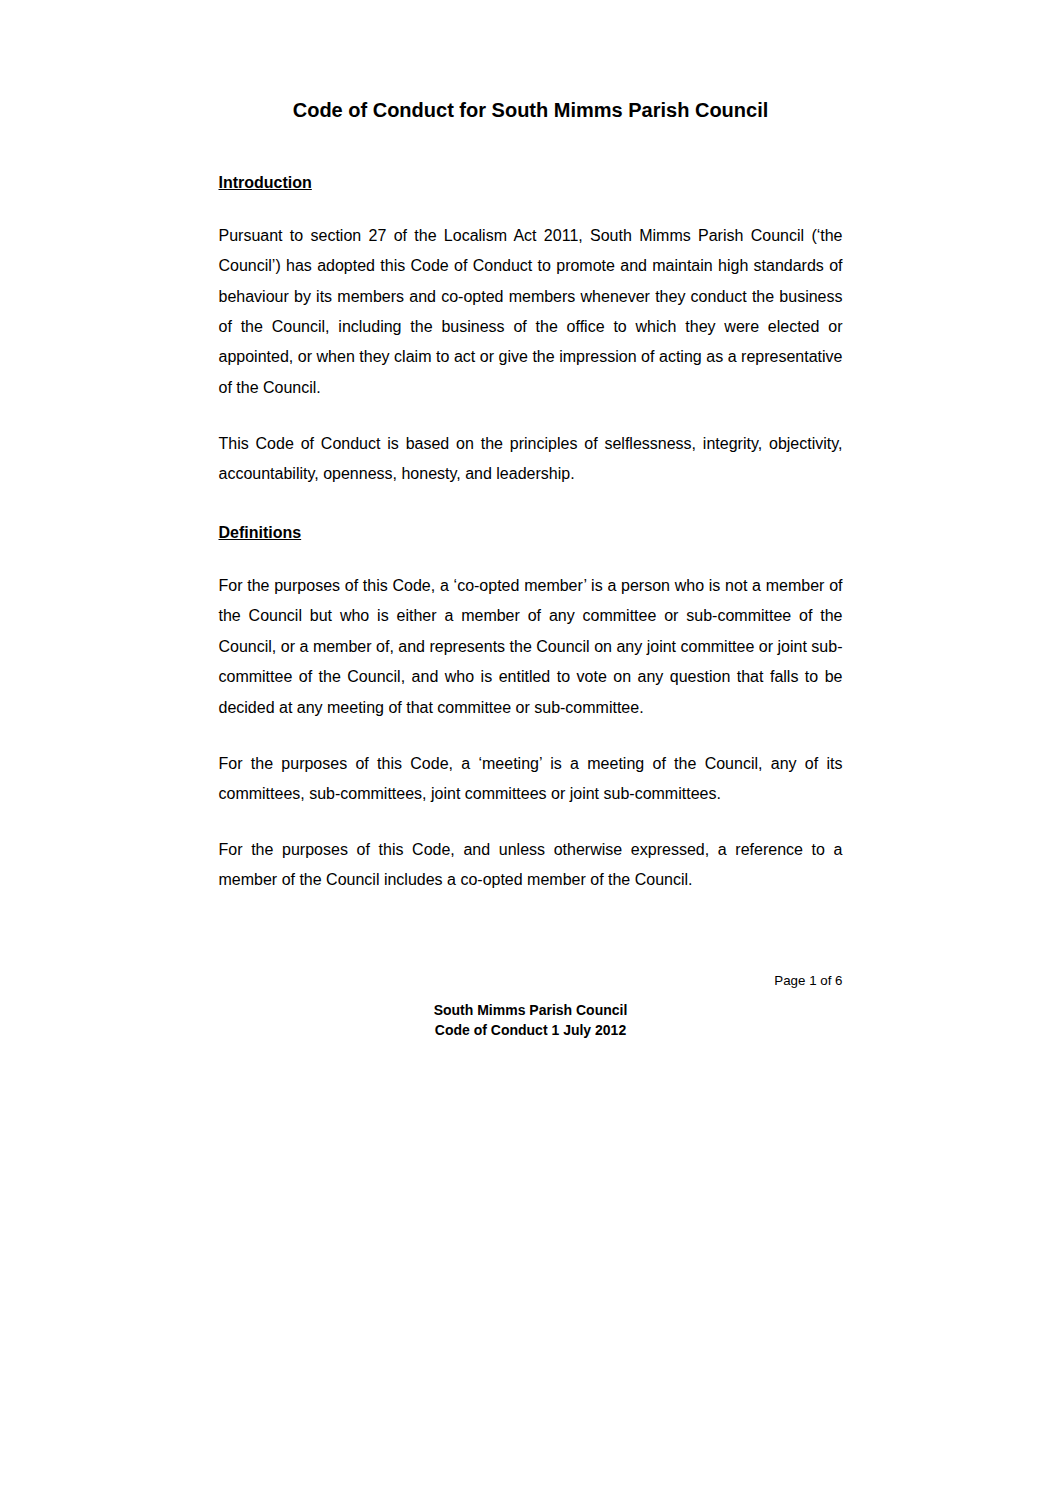Code of Conduct for South Mimms Parish Council
Introduction
Pursuant to section 27 of the Localism Act 2011, South Mimms Parish Council (‘the Council’) has adopted this Code of Conduct to promote and maintain high standards of behaviour by its members and co-opted members whenever they conduct the business of the Council, including the business of the office to which they were elected or appointed, or when they claim to act or give the impression of acting as a representative of the Council.
This Code of Conduct is based on the principles of selflessness, integrity, objectivity, accountability, openness, honesty, and leadership.
Definitions
For the purposes of this Code, a ‘co-opted member’ is a person who is not a member of the Council but who is either a member of any committee or sub-committee of the Council, or a member of, and represents the Council on any joint committee or joint sub-committee of the Council, and who is entitled to vote on any question that falls to be decided at any meeting of that committee or sub-committee.
For the purposes of this Code, a ‘meeting’ is a meeting of the Council, any of its committees, sub-committees, joint committees or joint sub-committees.
For the purposes of this Code, and unless otherwise expressed, a reference to a member of the Council includes a co-opted member of the Council.
Page 1 of 6
South Mimms Parish Council
Code of Conduct 1 July 2012